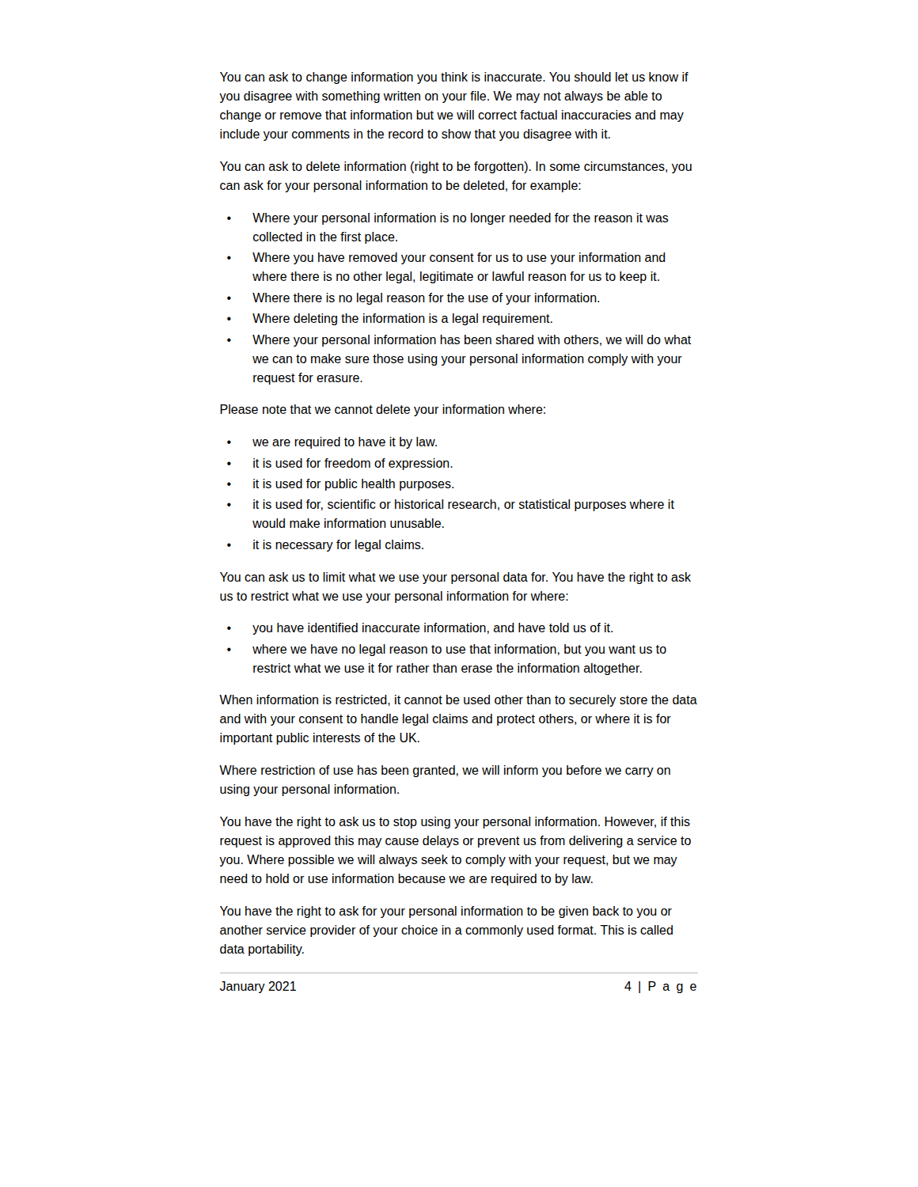You can ask to change information you think is inaccurate. You should let us know if you disagree with something written on your file. We may not always be able to change or remove that information but we will correct factual inaccuracies and may include your comments in the record to show that you disagree with it.
You can ask to delete information (right to be forgotten). In some circumstances, you can ask for your personal information to be deleted, for example:
Where your personal information is no longer needed for the reason it was collected in the first place.
Where you have removed your consent for us to use your information and where there is no other legal, legitimate or lawful reason for us to keep it.
Where there is no legal reason for the use of your information.
Where deleting the information is a legal requirement.
Where your personal information has been shared with others, we will do what we can to make sure those using your personal information comply with your request for erasure.
Please note that we cannot delete your information where:
we are required to have it by law.
it is used for freedom of expression.
it is used for public health purposes.
it is used for, scientific or historical research, or statistical purposes where it would make information unusable.
it is necessary for legal claims.
You can ask us to limit what we use your personal data for. You have the right to ask us to restrict what we use your personal information for where:
you have identified inaccurate information, and have told us of it.
where we have no legal reason to use that information, but you want us to restrict what we use it for rather than erase the information altogether.
When information is restricted, it cannot be used other than to securely store the data and with your consent to handle legal claims and protect others, or where it is for important public interests of the UK.
Where restriction of use has been granted, we will inform you before we carry on using your personal information.
You have the right to ask us to stop using your personal information. However, if this request is approved this may cause delays or prevent us from delivering a service to you. Where possible we will always seek to comply with your request, but we may need to hold or use information because we are required to by law.
You have the right to ask for your personal information to be given back to you or another service provider of your choice in a commonly used format. This is called data portability.
January 2021 4 | P a g e